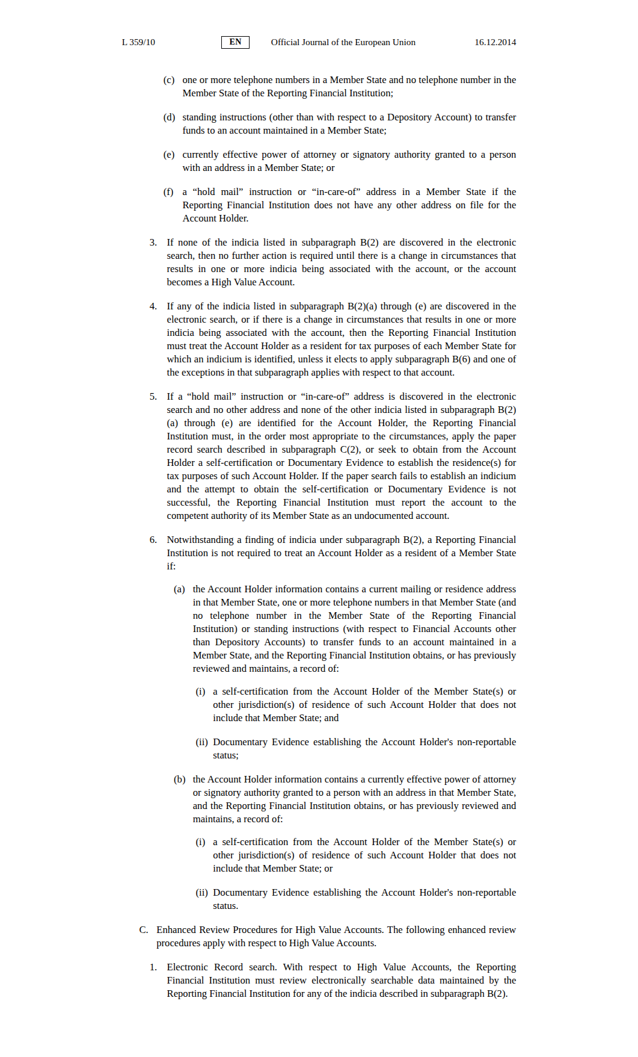L 359/10
EN
Official Journal of the European Union
16.12.2014
(c)
one or more telephone numbers in a Member State and no telephone number in the Member State of the Reporting Financial Institution;
(d)
standing instructions (other than with respect to a Depository Account) to transfer funds to an account maintained in a Member State;
(e)
currently effective power of attorney or signatory authority granted to a person with an address in a Member State; or
(f)
a “hold mail” instruction or “in-care-of” address in a Member State if the Reporting Financial Institution does not have any other address on file for the Account Holder.
3.
If none of the indicia listed in subparagraph B(2) are discovered in the electronic search, then no further action is required until there is a change in circumstances that results in one or more indicia being associated with the account, or the account becomes a High Value Account.
4.
If any of the indicia listed in subparagraph B(2)(a) through (e) are discovered in the electronic search, or if there is a change in circumstances that results in one or more indicia being associated with the account, then the Reporting Financial Institution must treat the Account Holder as a resident for tax purposes of each Member State for which an indicium is identified, unless it elects to apply subparagraph B(6) and one of the exceptions in that subparagraph applies with respect to that account.
5.
If a “hold mail” instruction or “in-care-of” address is discovered in the electronic search and no other address and none of the other indicia listed in subparagraph B(2)(a) through (e) are identified for the Account Holder, the Reporting Financial Institution must, in the order most appropriate to the circumstances, apply the paper record search described in subparagraph C(2), or seek to obtain from the Account Holder a self-certification or Documentary Evidence to establish the residence(s) for tax purposes of such Account Holder. If the paper search fails to establish an indicium and the attempt to obtain the self-certification or Documentary Evidence is not successful, the Reporting Financial Institution must report the account to the competent authority of its Member State as an undocumented account.
6.
Notwithstanding a finding of indicia under subparagraph B(2), a Reporting Financial Institution is not required to treat an Account Holder as a resident of a Member State if:
(a)
the Account Holder information contains a current mailing or residence address in that Member State, one or more telephone numbers in that Member State (and no telephone number in the Member State of the Reporting Financial Institution) or standing instructions (with respect to Financial Accounts other than Depository Accounts) to transfer funds to an account maintained in a Member State, and the Reporting Financial Institution obtains, or has previously reviewed and maintains, a record of:
(i)
a self-certification from the Account Holder of the Member State(s) or other jurisdiction(s) of residence of such Account Holder that does not include that Member State; and
(ii)
Documentary Evidence establishing the Account Holder's non-reportable status;
(b)
the Account Holder information contains a currently effective power of attorney or signatory authority granted to a person with an address in that Member State, and the Reporting Financial Institution obtains, or has previously reviewed and maintains, a record of:
(i)
a self-certification from the Account Holder of the Member State(s) or other jurisdiction(s) of residence of such Account Holder that does not include that Member State; or
(ii)
Documentary Evidence establishing the Account Holder's non-reportable status.
C.
Enhanced Review Procedures for High Value Accounts. The following enhanced review procedures apply with respect to High Value Accounts.
1.
Electronic Record search. With respect to High Value Accounts, the Reporting Financial Institution must review electronically searchable data maintained by the Reporting Financial Institution for any of the indicia described in subparagraph B(2).